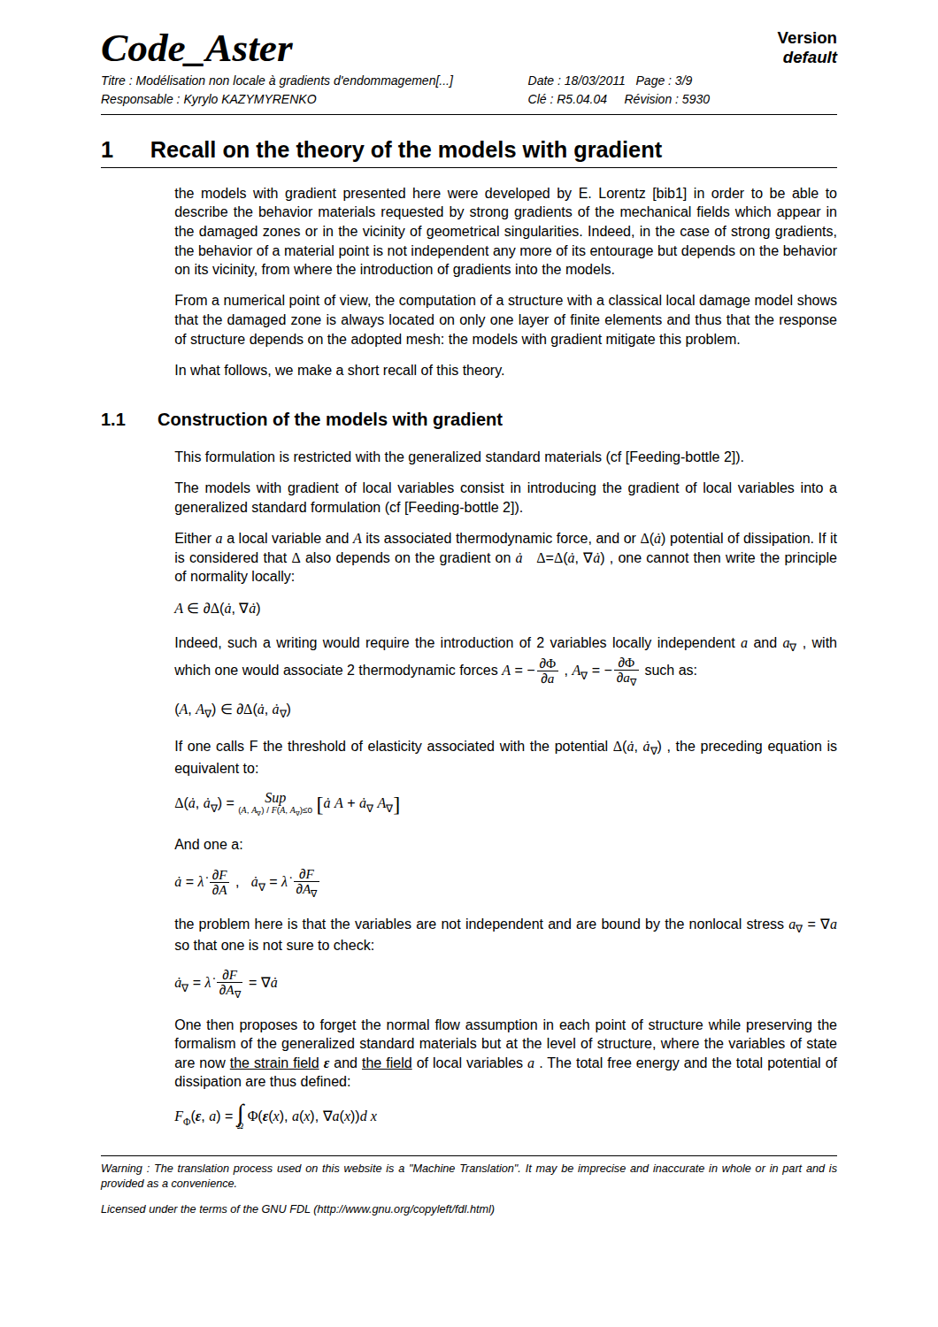Code_Aster
Version
default
| Titre : Modélisation non locale à gradients d'endommagemen[...] | Date : 18/03/2011 Page : 3/9 |
| Responsable : Kyrylo KAZYMYRENKO | Clé : R5.04.04 Révision : 5930 |
1 Recall on the theory of the models with gradient
the models with gradient presented here were developed by E. Lorentz [bib1] in order to be able to describe the behavior materials requested by strong gradients of the mechanical fields which appear in the damaged zones or in the vicinity of geometrical singularities. Indeed, in the case of strong gradients, the behavior of a material point is not independent any more of its entourage but depends on the behavior on its vicinity, from where the introduction of gradients into the models.
From a numerical point of view, the computation of a structure with a classical local damage model shows that the damaged zone is always located on only one layer of finite elements and thus that the response of structure depends on the adopted mesh: the models with gradient mitigate this problem.
In what follows, we make a short recall of this theory.
1.1 Construction of the models with gradient
This formulation is restricted with the generalized standard materials (cf [Feeding-bottle 2]).
The models with gradient of local variables consist in introducing the gradient of local variables into a generalized standard formulation (cf [Feeding-bottle 2]).
Either a a local variable and A its associated thermodynamic force, and or Δ(ȧ) potential of dissipation. If it is considered that Δ also depends on the gradient on ȧ Δ=Δ(ȧ, ∇ȧ) , one cannot then write the principle of normality locally:
A ∈ ∂Δ(ȧ, ∇ȧ)
Indeed, such a writing would require the introduction of 2 variables locally independent a and a∇ , with which one would associate 2 thermodynamic forces A = −∂Φ∂a , A∇ = −∂Φ∂a∇ such as:
(A, A∇) ∈ ∂Δ(ȧ, ȧ∇)
If one calls F the threshold of elasticity associated with the potential Δ(ȧ, ȧ∇) , the preceding equation is equivalent to:
Δ(ȧ, ȧ∇) = Sup(A, A∇) / F(A, A∇)≤0 [ȧ A + ȧ∇ A∇]
And one a:
ȧ = λ̇ ∂F∂A , ȧ∇ = λ̇ ∂F∂A∇
the problem here is that the variables are not independent and are bound by the nonlocal stress a∇ = ∇a so that one is not sure to check:
ȧ∇ = λ̇ ∂F∂A∇ = ∇ȧ
One then proposes to forget the normal flow assumption in each point of structure while preserving the formalism of the generalized standard materials but at the level of structure, where the variables of state are now the strain field ε and the field of local variables a . The total free energy and the total potential of dissipation are thus defined:
FΦ(ε, a) = ∫Ω Φ(ε(x), a(x), ∇a(x))d x
Warning : The translation process used on this website is a "Machine Translation". It may be imprecise and inaccurate in whole or in part and is provided as a convenience.
Licensed under the terms of the GNU FDL (http://www.gnu.org/copyleft/fdl.html)